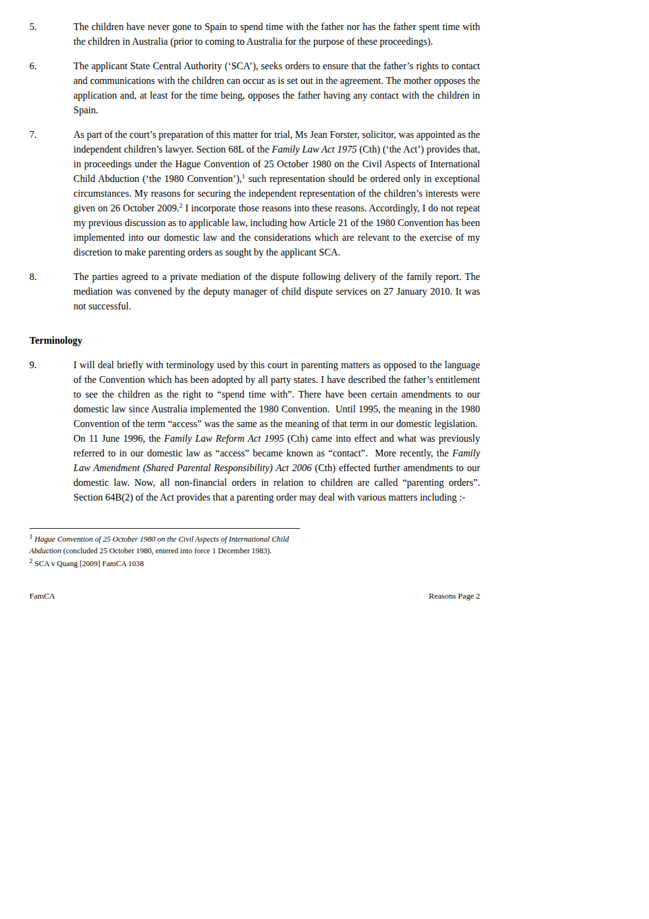5. The children have never gone to Spain to spend time with the father nor has the father spent time with the children in Australia (prior to coming to Australia for the purpose of these proceedings).
6. The applicant State Central Authority (‘SCA’), seeks orders to ensure that the father’s rights to contact and communications with the children can occur as is set out in the agreement. The mother opposes the application and, at least for the time being, opposes the father having any contact with the children in Spain.
7. As part of the court’s preparation of this matter for trial, Ms Jean Forster, solicitor, was appointed as the independent children’s lawyer. Section 68L of the Family Law Act 1975 (Cth) (‘the Act’) provides that, in proceedings under the Hague Convention of 25 October 1980 on the Civil Aspects of International Child Abduction (‘the 1980 Convention’),1 such representation should be ordered only in exceptional circumstances. My reasons for securing the independent representation of the children’s interests were given on 26 October 2009.2 I incorporate those reasons into these reasons. Accordingly, I do not repeat my previous discussion as to applicable law, including how Article 21 of the 1980 Convention has been implemented into our domestic law and the considerations which are relevant to the exercise of my discretion to make parenting orders as sought by the applicant SCA.
8. The parties agreed to a private mediation of the dispute following delivery of the family report. The mediation was convened by the deputy manager of child dispute services on 27 January 2010. It was not successful.
Terminology
9. I will deal briefly with terminology used by this court in parenting matters as opposed to the language of the Convention which has been adopted by all party states. I have described the father’s entitlement to see the children as the right to “spend time with”. There have been certain amendments to our domestic law since Australia implemented the 1980 Convention. Until 1995, the meaning in the 1980 Convention of the term “access” was the same as the meaning of that term in our domestic legislation. On 11 June 1996, the Family Law Reform Act 1995 (Cth) came into effect and what was previously referred to in our domestic law as “access” became known as “contact”. More recently, the Family Law Amendment (Shared Parental Responsibility) Act 2006 (Cth) effected further amendments to our domestic law. Now, all non-financial orders in relation to children are called “parenting orders”. Section 64B(2) of the Act provides that a parenting order may deal with various matters including :-
1 Hague Convention of 25 October 1980 on the Civil Aspects of International Child Abduction (concluded 25 October 1980, entered into force 1 December 1983).
2 SCA v Quang [2009] FamCA 1038
FamCA Reasons Page 2